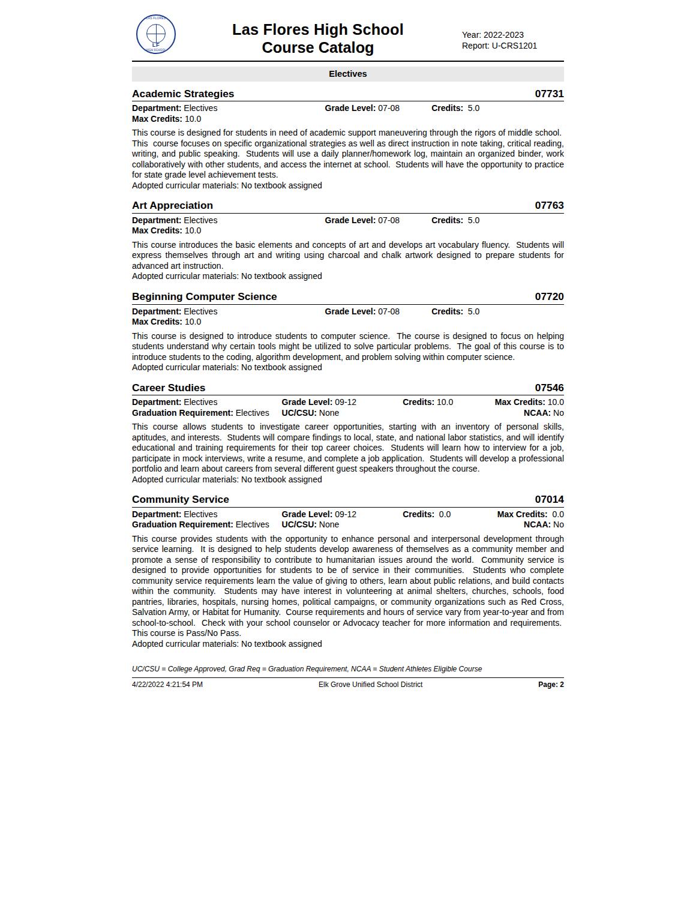LAS FLORES
LF
HIGH SCHOOL
Las Flores High School
Course Catalog
Year: 2022-2023
Report: U-CRS1201
Electives
Academic Strategies
07731
Department: Electives
Grade Level: 07-08
Credits: 5.0
Max Credits: 10.0
This course is designed for students in need of academic support maneuvering through the rigors of middle school. This course focuses on specific organizational strategies as well as direct instruction in note taking, critical reading, writing, and public speaking. Students will use a daily planner/homework log, maintain an organized binder, work collaboratively with other students, and access the internet at school. Students will have the opportunity to practice for state grade level achievement tests.
Adopted curricular materials: No textbook assigned
Art Appreciation
07763
Department: Electives
Grade Level: 07-08
Credits: 5.0
Max Credits: 10.0
This course introduces the basic elements and concepts of art and develops art vocabulary fluency. Students will express themselves through art and writing using charcoal and chalk artwork designed to prepare students for advanced art instruction.
Adopted curricular materials: No textbook assigned
Beginning Computer Science
07720
Department: Electives
Grade Level: 07-08
Credits: 5.0
Max Credits: 10.0
This course is designed to introduce students to computer science. The course is designed to focus on helping students understand why certain tools might be utilized to solve particular problems. The goal of this course is to introduce students to the coding, algorithm development, and problem solving within computer science.
Adopted curricular materials: No textbook assigned
Career Studies
07546
Department: Electives
Grade Level: 09-12
Credits: 10.0
Max Credits: 10.0
Graduation Requirement: Electives
UC/CSU: None
NCAA: No
This course allows students to investigate career opportunities, starting with an inventory of personal skills, aptitudes, and interests. Students will compare findings to local, state, and national labor statistics, and will identify educational and training requirements for their top career choices. Students will learn how to interview for a job, participate in mock interviews, write a resume, and complete a job application. Students will develop a professional portfolio and learn about careers from several different guest speakers throughout the course.
Adopted curricular materials: No textbook assigned
Community Service
07014
Department: Electives
Grade Level: 09-12
Credits: 0.0
Max Credits: 0.0
Graduation Requirement: Electives
UC/CSU: None
NCAA: No
This course provides students with the opportunity to enhance personal and interpersonal development through service learning. It is designed to help students develop awareness of themselves as a community member and promote a sense of responsibility to contribute to humanitarian issues around the world. Community service is designed to provide opportunities for students to be of service in their communities. Students who complete community service requirements learn the value of giving to others, learn about public relations, and build contacts within the community. Students may have interest in volunteering at animal shelters, churches, schools, food pantries, libraries, hospitals, nursing homes, political campaigns, or community organizations such as Red Cross, Salvation Army, or Habitat for Humanity. Course requirements and hours of service vary from year-to-year and from school-to-school. Check with your school counselor or Advocacy teacher for more information and requirements. This course is Pass/No Pass.
Adopted curricular materials: No textbook assigned
UC/CSU = College Approved, Grad Req = Graduation Requirement, NCAA = Student Athletes Eligible Course
4/22/2022 4:21:54 PM
Elk Grove Unified School District
Page: 2